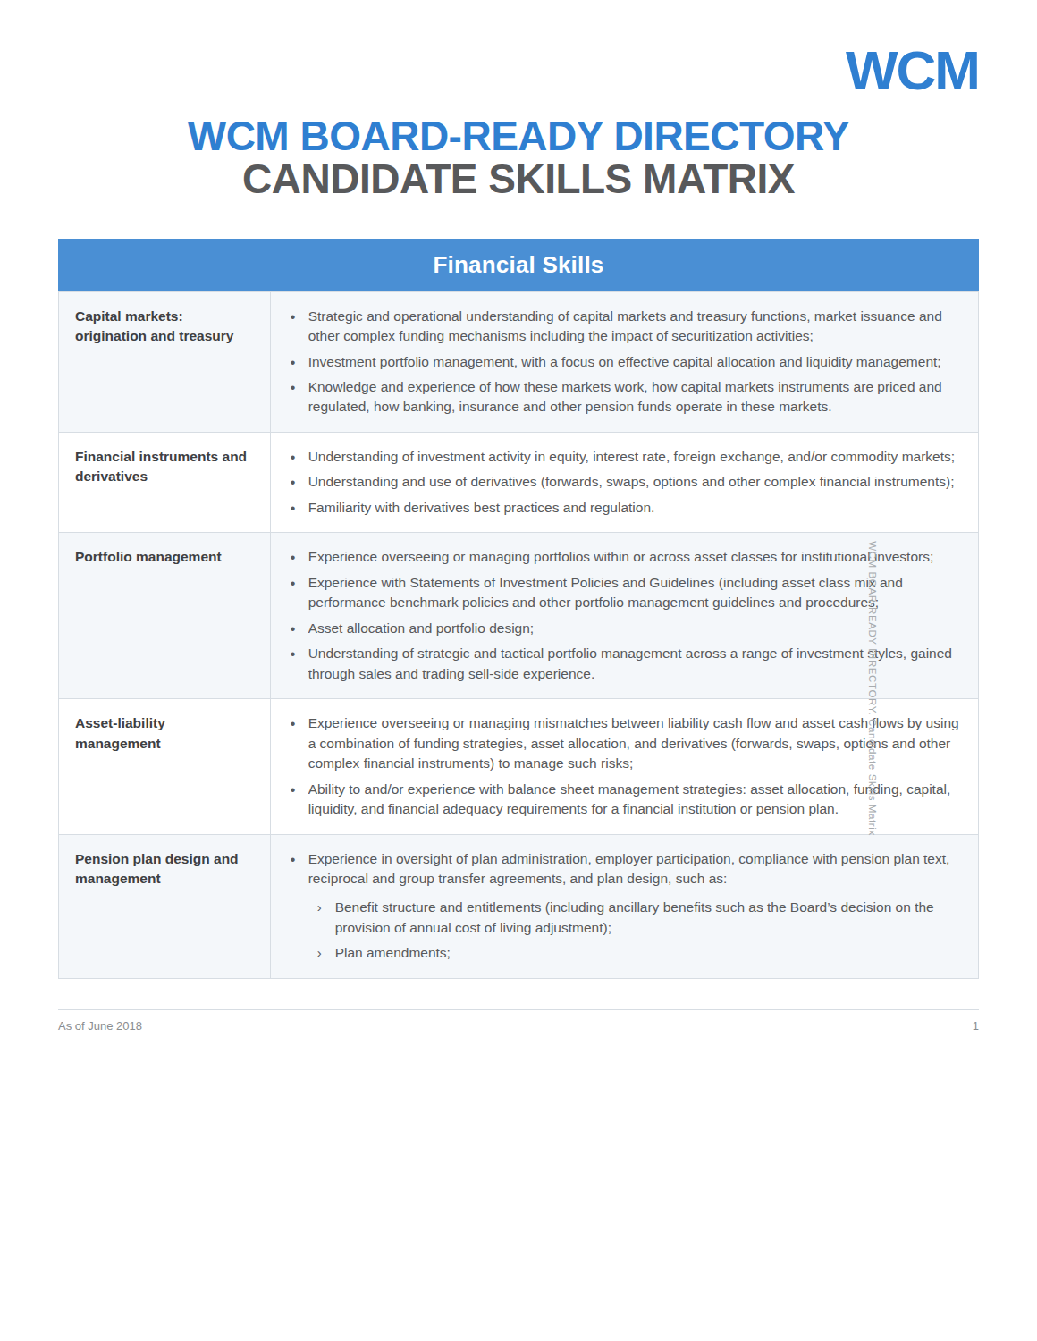WCM
WCM Board-Ready Directory Candidate Skills Matrix
Financial Skills
| Capital markets: origination and treasury | Strategic and operational understanding of capital markets and treasury functions, market issuance and other complex funding mechanisms including the impact of securitization activities; Investment portfolio management, with a focus on effective capital allocation and liquidity management; Knowledge and experience of how these markets work, how capital markets instruments are priced and regulated, how banking, insurance and other pension funds operate in these markets. |
| Financial instruments and derivatives | Understanding of investment activity in equity, interest rate, foreign exchange, and/or commodity markets; Understanding and use of derivatives (forwards, swaps, options and other complex financial instruments); Familiarity with derivatives best practices and regulation. |
| Portfolio management | Experience overseeing or managing portfolios within or across asset classes for institutional investors; Experience with Statements of Investment Policies and Guidelines (including asset class mix and performance benchmark policies and other portfolio management guidelines and procedures; Asset allocation and portfolio design; Understanding of strategic and tactical portfolio management across a range of investment styles, gained through sales and trading sell-side experience. |
| Asset-liability management | Experience overseeing or managing mismatches between liability cash flow and asset cash flows by using a combination of funding strategies, asset allocation, and derivatives (forwards, swaps, options and other complex financial instruments) to manage such risks; Ability to and/or experience with balance sheet management strategies: asset allocation, funding, capital, liquidity, and financial adequacy requirements for a financial institution or pension plan. |
| Pension plan design and management | Experience in oversight of plan administration, employer participation, compliance with pension plan text, reciprocal and group transfer agreements, and plan design, such as: Benefit structure and entitlements (including ancillary benefits such as the Board’s decision on the provision of annual cost of living adjustment); Plan amendments; |
As of June 2018 1
WCM BOAR-READY DIRECTORY. Candidate Skills Matrix